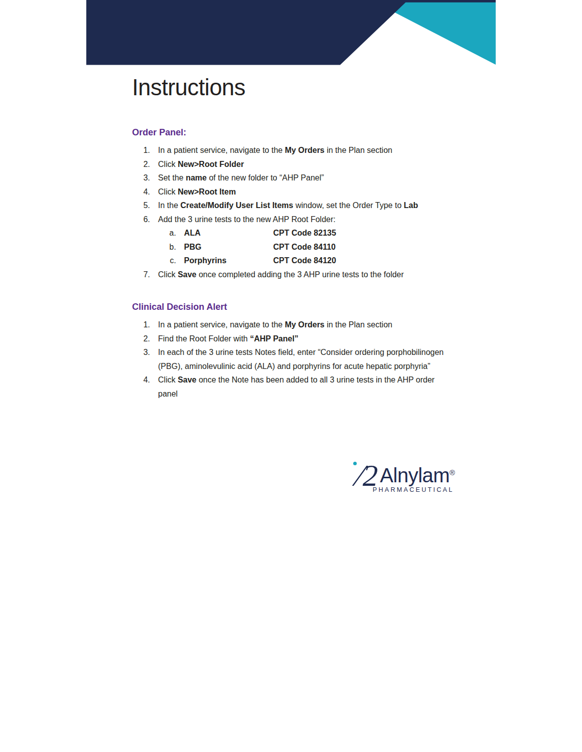Instructions
Order Panel:
In a patient service, navigate to the My Orders in the Plan section
Click New>Root Folder
Set the name of the new folder to “AHP Panel”
Click New>Root Item
In the Create/Modify User List Items window, set the Order Type to Lab
Add the 3 urine tests to the new AHP Root Folder:
ALA CPT Code 82135
PBG CPT Code 84110
Porphyrins CPT Code 84120
Click Save once completed adding the 3 AHP urine tests to the folder
Clinical Decision Alert
In a patient service, navigate to the My Orders in the Plan section
Find the Root Folder with “AHP Panel”
In each of the 3 urine tests Notes field, enter “Consider ordering porphobilinogen (PBG), aminolevulinic acid (ALA) and porphyrins for acute hepatic porphyria”
Click Save once the Note has been added to all 3 urine tests in the AHP order panel
⁄2 Alnylam®
PHARMACEUTICAL